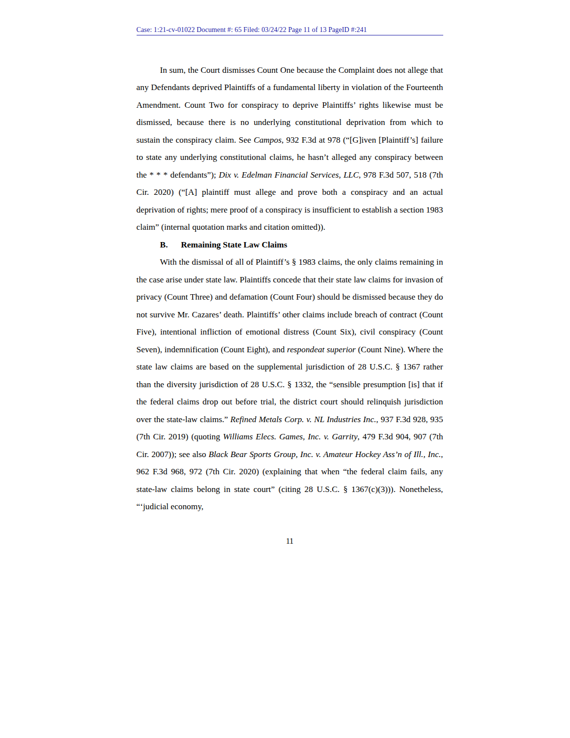Case: 1:21-cv-01022 Document #: 65 Filed: 03/24/22 Page 11 of 13 PageID #:241
In sum, the Court dismisses Count One because the Complaint does not allege that any Defendants deprived Plaintiffs of a fundamental liberty in violation of the Fourteenth Amendment. Count Two for conspiracy to deprive Plaintiffs’ rights likewise must be dismissed, because there is no underlying constitutional deprivation from which to sustain the conspiracy claim. See Campos, 932 F.3d at 978 (“[G]iven [Plaintiff’s] failure to state any underlying constitutional claims, he hasn’t alleged any conspiracy between the * * * defendants”); Dix v. Edelman Financial Services, LLC, 978 F.3d 507, 518 (7th Cir. 2020) (“[A] plaintiff must allege and prove both a conspiracy and an actual deprivation of rights; mere proof of a conspiracy is insufficient to establish a section 1983 claim” (internal quotation marks and citation omitted)).
B. Remaining State Law Claims
With the dismissal of all of Plaintiff’s § 1983 claims, the only claims remaining in the case arise under state law. Plaintiffs concede that their state law claims for invasion of privacy (Count Three) and defamation (Count Four) should be dismissed because they do not survive Mr. Cazares’ death. Plaintiffs’ other claims include breach of contract (Count Five), intentional infliction of emotional distress (Count Six), civil conspiracy (Count Seven), indemnification (Count Eight), and respondeat superior (Count Nine). Where the state law claims are based on the supplemental jurisdiction of 28 U.S.C. § 1367 rather than the diversity jurisdiction of 28 U.S.C. § 1332, the “sensible presumption [is] that if the federal claims drop out before trial, the district court should relinquish jurisdiction over the state-law claims.” Refined Metals Corp. v. NL Industries Inc., 937 F.3d 928, 935 (7th Cir. 2019) (quoting Williams Elecs. Games, Inc. v. Garrity, 479 F.3d 904, 907 (7th Cir. 2007)); see also Black Bear Sports Group, Inc. v. Amateur Hockey Ass’n of Ill., Inc., 962 F.3d 968, 972 (7th Cir. 2020) (explaining that when “the federal claim fails, any state-law claims belong in state court” (citing 28 U.S.C. § 1367(c)(3))). Nonetheless, “‘judicial economy,
11